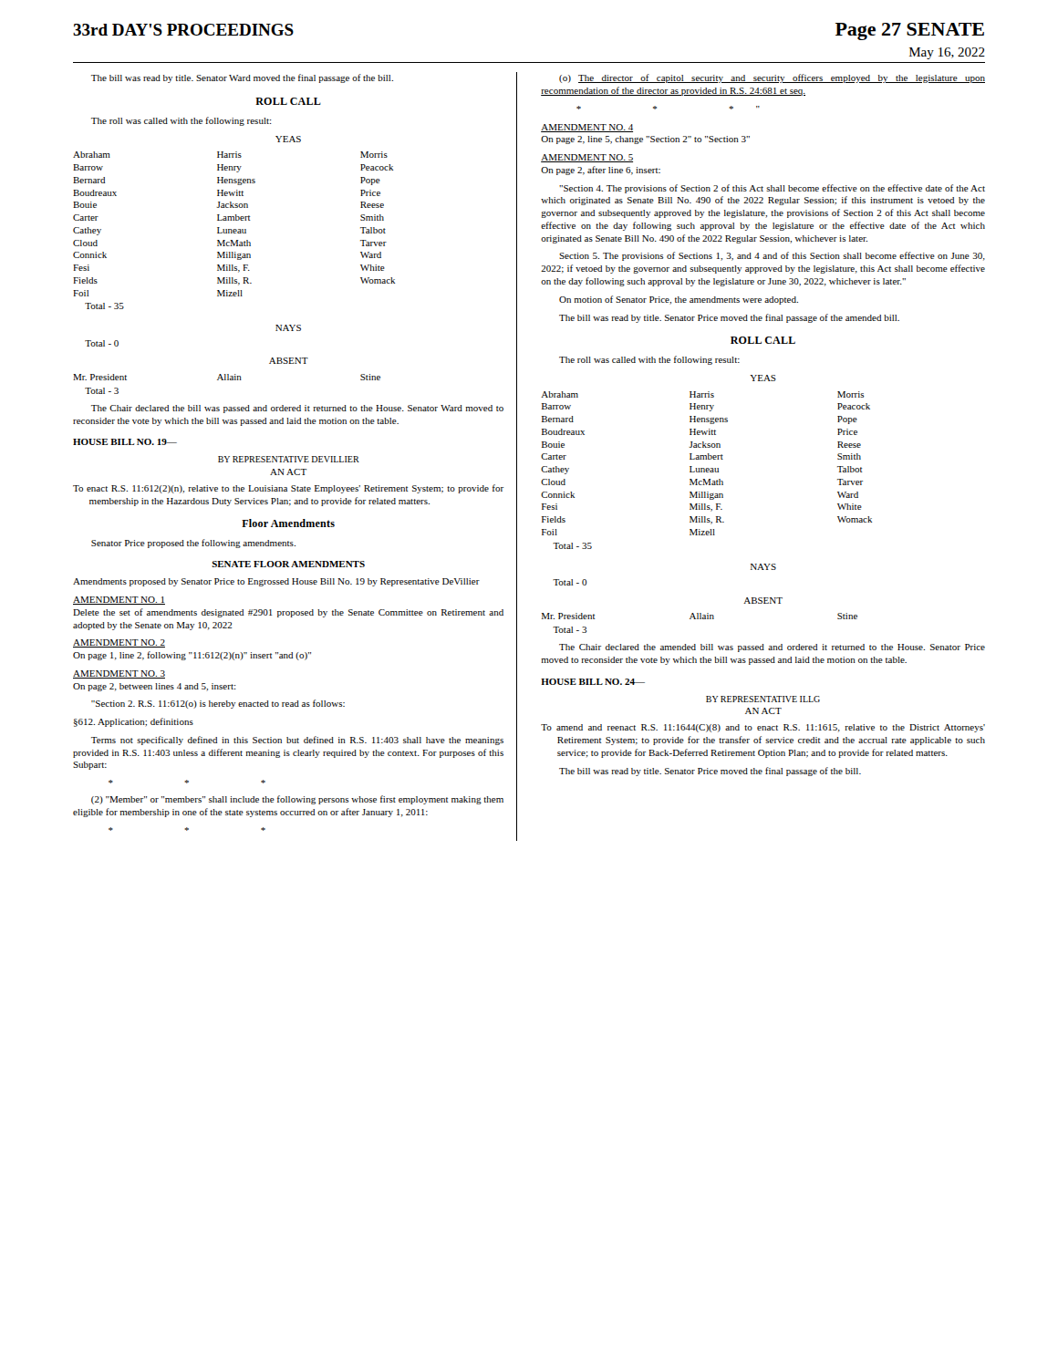33rd DAY'S PROCEEDINGS
Page 27 SENATE
May 16, 2022
The bill was read by title. Senator Ward moved the final passage of the bill.
ROLL CALL
The roll was called with the following result:
YEAS
Abraham
Barrow
Bernard
Boudreaux
Bouie
Carter
Cathey
Cloud
Connick
Fesi
Fields
Foil
Total - 35
Harris
Henry
Hensgens
Hewitt
Jackson
Lambert
Luneau
McMath
Milligan
Mills, F.
Mills, R.
Mizell
Morris
Peacock
Pope
Price
Reese
Smith
Talbot
Tarver
Ward
White
Womack
NAYS
Total - 0
ABSENT
Mr. President
Allain
Stine
Total - 3
The Chair declared the bill was passed and ordered it returned to the House. Senator Ward moved to reconsider the vote by which the bill was passed and laid the motion on the table.
HOUSE BILL NO. 19—
BY REPRESENTATIVE DEVILLIER
AN ACT
To enact R.S. 11:612(2)(n), relative to the Louisiana State Employees' Retirement System; to provide for membership in the Hazardous Duty Services Plan; and to provide for related matters.
Floor Amendments
Senator Price proposed the following amendments.
SENATE FLOOR AMENDMENTS
Amendments proposed by Senator Price to Engrossed House Bill No. 19 by Representative DeVillier
AMENDMENT NO. 1
Delete the set of amendments designated #2901 proposed by the Senate Committee on Retirement and adopted by the Senate on May 10, 2022
AMENDMENT NO. 2
On page 1, line 2, following "11:612(2)(n)" insert "and (o)"
AMENDMENT NO. 3
On page 2, between lines 4 and 5, insert:
"Section 2. R.S. 11:612(o) is hereby enacted to read as follows:
§612. Application; definitions
Terms not specifically defined in this Section but defined in R.S. 11:403 shall have the meanings provided in R.S. 11:403 unless a different meaning is clearly required by the context. For purposes of this Subpart:
* * *
(2) "Member" or "members" shall include the following persons whose first employment making them eligible for membership in one of the state systems occurred on or after January 1, 2011:
* * *
(o) The director of capitol security and security officers employed by the legislature upon recommendation of the director as provided in R.S. 24:681 et seq.
* * *"
AMENDMENT NO. 4
On page 2, line 5, change "Section 2" to "Section 3"
AMENDMENT NO. 5
On page 2, after line 6, insert:
"Section 4. The provisions of Section 2 of this Act shall become effective on the effective date of the Act which originated as Senate Bill No. 490 of the 2022 Regular Session; if this instrument is vetoed by the governor and subsequently approved by the legislature, the provisions of Section 2 of this Act shall become effective on the day following such approval by the legislature or the effective date of the Act which originated as Senate Bill No. 490 of the 2022 Regular Session, whichever is later.
Section 5. The provisions of Sections 1, 3, and 4 and of this Section shall become effective on June 30, 2022; if vetoed by the governor and subsequently approved by the legislature, this Act shall become effective on the day following such approval by the legislature or June 30, 2022, whichever is later."
On motion of Senator Price, the amendments were adopted.
The bill was read by title. Senator Price moved the final passage of the amended bill.
ROLL CALL
The roll was called with the following result:
YEAS
Abraham
Barrow
Bernard
Boudreaux
Bouie
Carter
Cathey
Cloud
Connick
Fesi
Fields
Foil
Total - 35
Harris
Henry
Hensgens
Hewitt
Jackson
Lambert
Luneau
McMath
Milligan
Mills, F.
Mills, R.
Mizell
Morris
Peacock
Pope
Price
Reese
Smith
Talbot
Tarver
Ward
White
Womack
NAYS
Total - 0
ABSENT
Mr. President
Allain
Stine
Total - 3
The Chair declared the amended bill was passed and ordered it returned to the House. Senator Price moved to reconsider the vote by which the bill was passed and laid the motion on the table.
HOUSE BILL NO. 24—
BY REPRESENTATIVE ILLG
AN ACT
To amend and reenact R.S. 11:1644(C)(8) and to enact R.S. 11:1615, relative to the District Attorneys' Retirement System; to provide for the transfer of service credit and the accrual rate applicable to such service; to provide for Back-Deferred Retirement Option Plan; and to provide for related matters.
The bill was read by title. Senator Price moved the final passage of the bill.